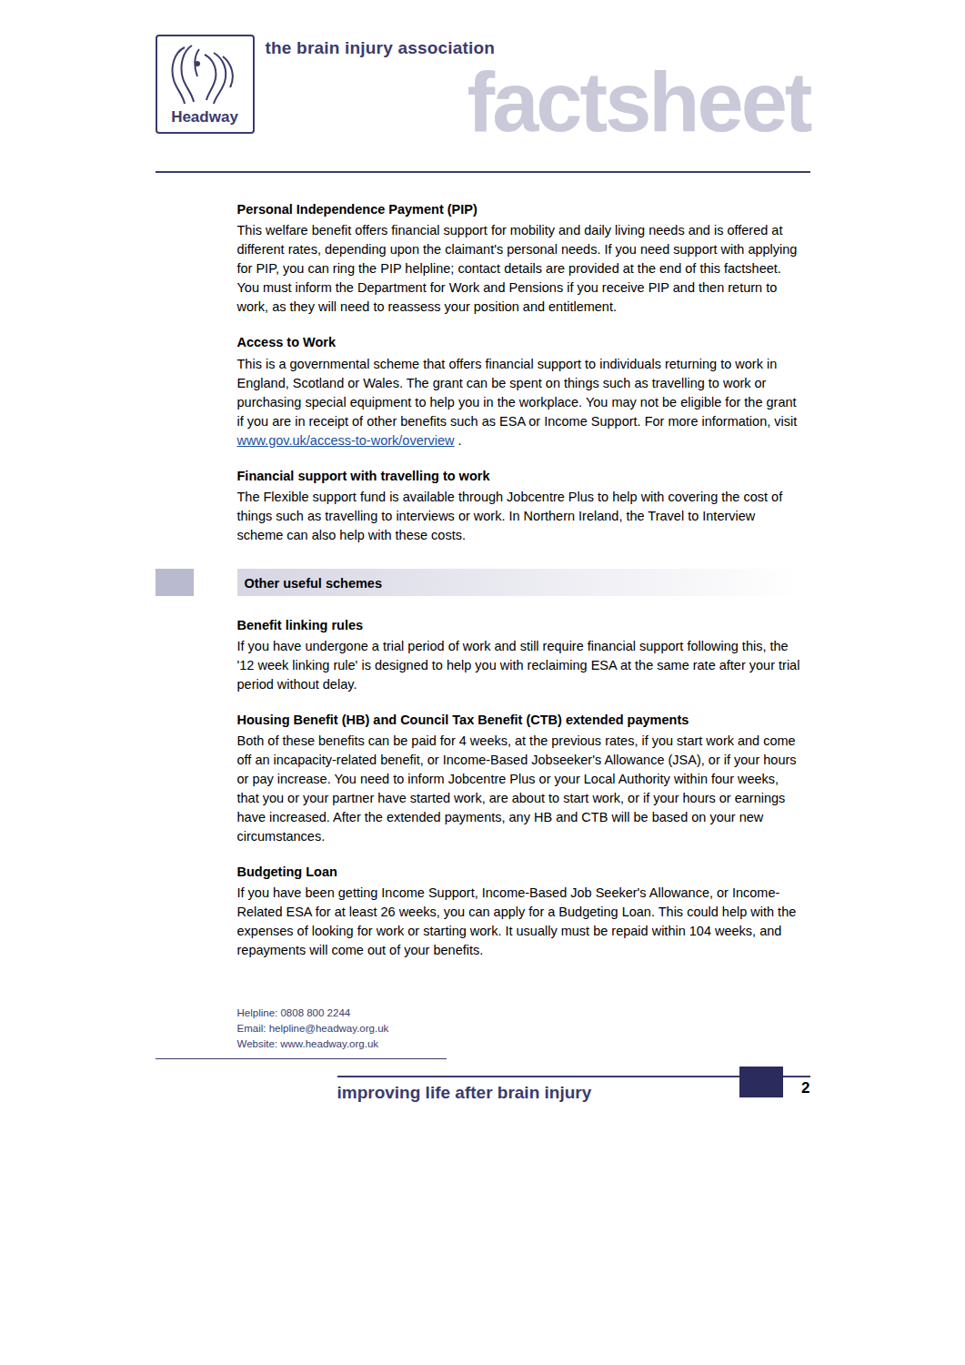Headway
the brain injury association
factsheet
Personal Independence Payment (PIP)
This welfare benefit offers financial support for mobility and daily living needs and is offered at different rates, depending upon the claimant's personal needs. If you need support with applying for PIP, you can ring the PIP helpline; contact details are provided at the end of this factsheet. You must inform the Department for Work and Pensions if you receive PIP and then return to work, as they will need to reassess your position and entitlement.
Access to Work
This is a governmental scheme that offers financial support to individuals returning to work in England, Scotland or Wales. The grant can be spent on things such as travelling to work or purchasing special equipment to help you in the workplace. You may not be eligible for the grant if you are in receipt of other benefits such as ESA or Income Support. For more information, visit www.gov.uk/access-to-work/overview .
Financial support with travelling to work
The Flexible support fund is available through Jobcentre Plus to help with covering the cost of things such as travelling to interviews or work. In Northern Ireland, the Travel to Interview scheme can also help with these costs.
Other useful schemes
Benefit linking rules
If you have undergone a trial period of work and still require financial support following this, the '12 week linking rule' is designed to help you with reclaiming ESA at the same rate after your trial period without delay.
Housing Benefit (HB) and Council Tax Benefit (CTB) extended payments
Both of these benefits can be paid for 4 weeks, at the previous rates, if you start work and come off an incapacity-related benefit, or Income-Based Jobseeker's Allowance (JSA), or if your hours or pay increase. You need to inform Jobcentre Plus or your Local Authority within four weeks, that you or your partner have started work, are about to start work, or if your hours or earnings have increased. After the extended payments, any HB and CTB will be based on your new circumstances.
Budgeting Loan
If you have been getting Income Support, Income-Based Job Seeker's Allowance, or Income-Related ESA for at least 26 weeks, you can apply for a Budgeting Loan. This could help with the expenses of looking for work or starting work. It usually must be repaid within 104 weeks, and repayments will come out of your benefits.
Helpline: 0808 800 2244
Email: helpline@headway.org.uk
Website: www.headway.org.uk
improving life after brain injury
2